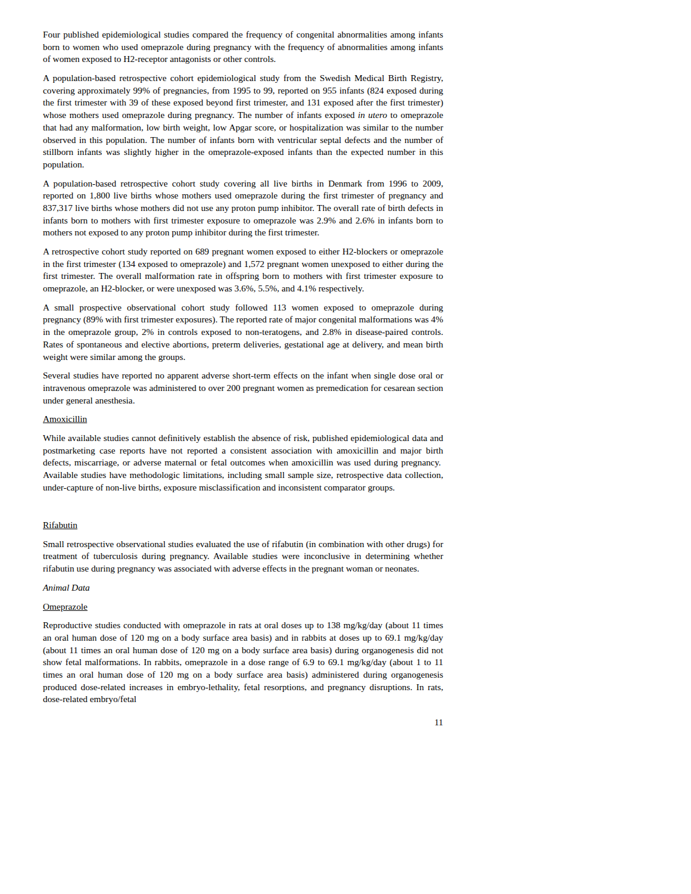Four published epidemiological studies compared the frequency of congenital abnormalities among infants born to women who used omeprazole during pregnancy with the frequency of abnormalities among infants of women exposed to H2-receptor antagonists or other controls.
A population-based retrospective cohort epidemiological study from the Swedish Medical Birth Registry, covering approximately 99% of pregnancies, from 1995 to 99, reported on 955 infants (824 exposed during the first trimester with 39 of these exposed beyond first trimester, and 131 exposed after the first trimester) whose mothers used omeprazole during pregnancy. The number of infants exposed in utero to omeprazole that had any malformation, low birth weight, low Apgar score, or hospitalization was similar to the number observed in this population. The number of infants born with ventricular septal defects and the number of stillborn infants was slightly higher in the omeprazole-exposed infants than the expected number in this population.
A population-based retrospective cohort study covering all live births in Denmark from 1996 to 2009, reported on 1,800 live births whose mothers used omeprazole during the first trimester of pregnancy and 837,317 live births whose mothers did not use any proton pump inhibitor. The overall rate of birth defects in infants born to mothers with first trimester exposure to omeprazole was 2.9% and 2.6% in infants born to mothers not exposed to any proton pump inhibitor during the first trimester.
A retrospective cohort study reported on 689 pregnant women exposed to either H2-blockers or omeprazole in the first trimester (134 exposed to omeprazole) and 1,572 pregnant women unexposed to either during the first trimester. The overall malformation rate in offspring born to mothers with first trimester exposure to omeprazole, an H2-blocker, or were unexposed was 3.6%, 5.5%, and 4.1% respectively.
A small prospective observational cohort study followed 113 women exposed to omeprazole during pregnancy (89% with first trimester exposures). The reported rate of major congenital malformations was 4% in the omeprazole group, 2% in controls exposed to non-teratogens, and 2.8% in disease-paired controls. Rates of spontaneous and elective abortions, preterm deliveries, gestational age at delivery, and mean birth weight were similar among the groups.
Several studies have reported no apparent adverse short-term effects on the infant when single dose oral or intravenous omeprazole was administered to over 200 pregnant women as premedication for cesarean section under general anesthesia.
Amoxicillin
While available studies cannot definitively establish the absence of risk, published epidemiological data and postmarketing case reports have not reported a consistent association with amoxicillin and major birth defects, miscarriage, or adverse maternal or fetal outcomes when amoxicillin was used during pregnancy. Available studies have methodologic limitations, including small sample size, retrospective data collection, under-capture of non-live births, exposure misclassification and inconsistent comparator groups.
Rifabutin
Small retrospective observational studies evaluated the use of rifabutin (in combination with other drugs) for treatment of tuberculosis during pregnancy. Available studies were inconclusive in determining whether rifabutin use during pregnancy was associated with adverse effects in the pregnant woman or neonates.
Animal Data
Omeprazole
Reproductive studies conducted with omeprazole in rats at oral doses up to 138 mg/kg/day (about 11 times an oral human dose of 120 mg on a body surface area basis) and in rabbits at doses up to 69.1 mg/kg/day (about 11 times an oral human dose of 120 mg on a body surface area basis) during organogenesis did not show fetal malformations. In rabbits, omeprazole in a dose range of 6.9 to 69.1 mg/kg/day (about 1 to 11 times an oral human dose of 120 mg on a body surface area basis) administered during organogenesis produced dose-related increases in embryo-lethality, fetal resorptions, and pregnancy disruptions. In rats, dose-related embryo/fetal
11